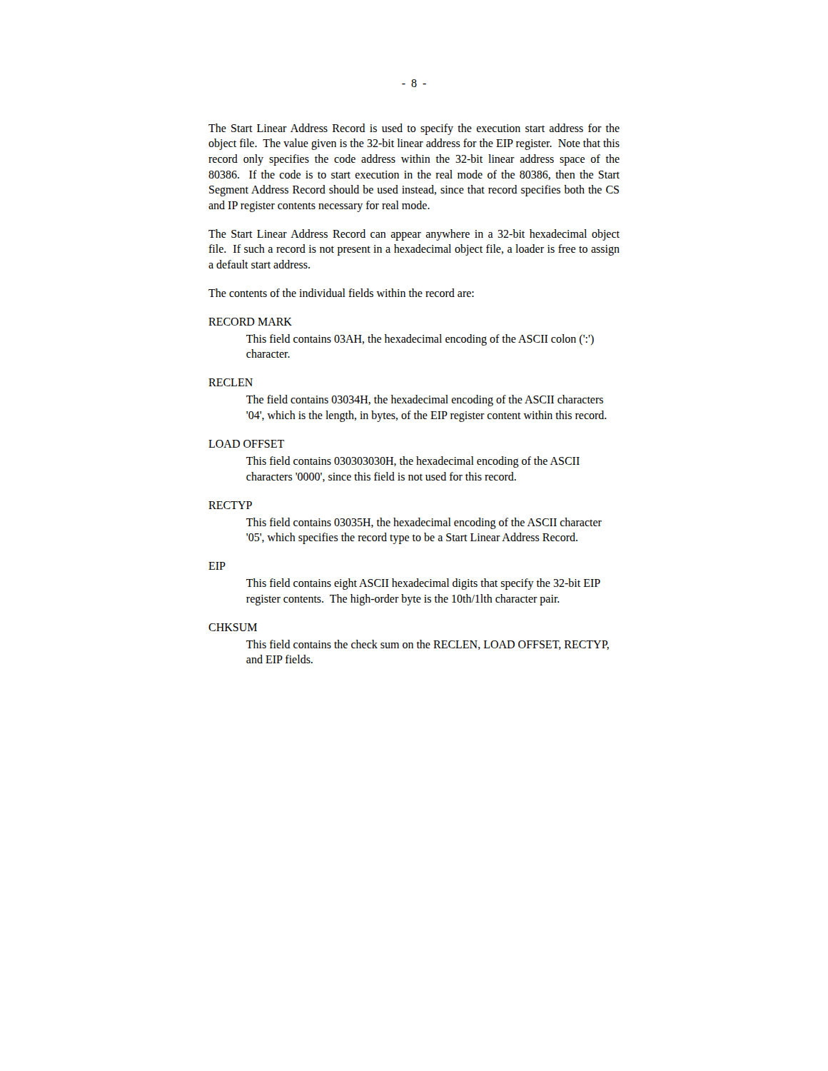- 8 -
The Start Linear Address Record is used to specify the execution start address for the object file. The value given is the 32-bit linear address for the EIP register. Note that this record only specifies the code address within the 32-bit linear address space of the 80386. If the code is to start execution in the real mode of the 80386, then the Start Segment Address Record should be used instead, since that record specifies both the CS and IP register contents necessary for real mode.
The Start Linear Address Record can appear anywhere in a 32-bit hexadecimal object file. If such a record is not present in a hexadecimal object file, a loader is free to assign a default start address.
The contents of the individual fields within the record are:
RECORD MARK
This field contains 03AH, the hexadecimal encoding of the ASCII colon (':') character.
RECLEN
The field contains 03034H, the hexadecimal encoding of the ASCII characters '04', which is the length, in bytes, of the EIP register content within this record.
LOAD OFFSET
This field contains 030303030H, the hexadecimal encoding of the ASCII characters '0000', since this field is not used for this record.
RECTYP
This field contains 03035H, the hexadecimal encoding of the ASCII character '05', which specifies the record type to be a Start Linear Address Record.
EIP
This field contains eight ASCII hexadecimal digits that specify the 32-bit EIP register contents. The high-order byte is the 10th/1lth character pair.
CHKSUM
This field contains the check sum on the RECLEN, LOAD OFFSET, RECTYP, and EIP fields.